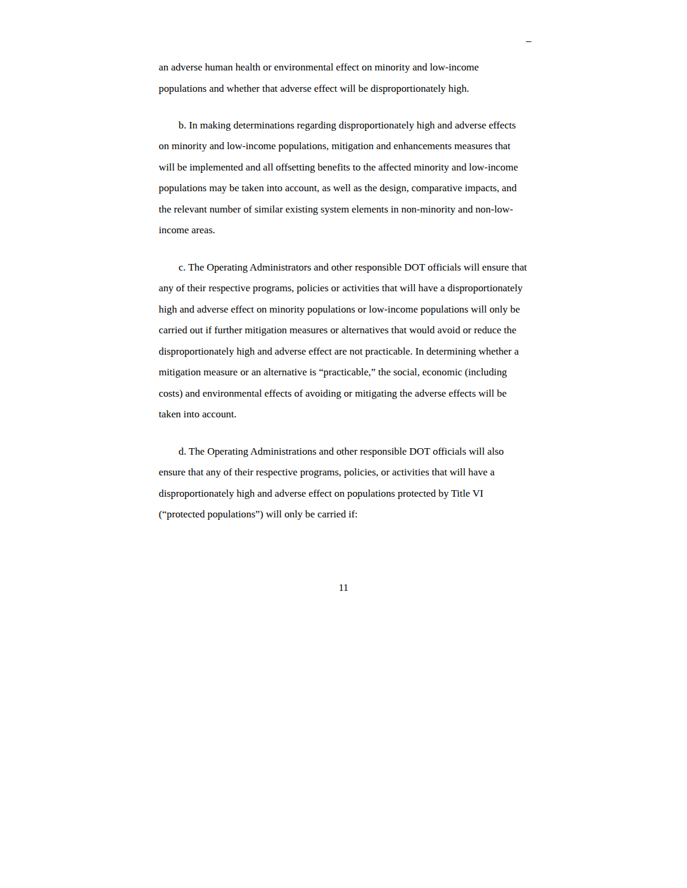–
an adverse human health or environmental effect on minority and low-income populations and whether that adverse effect will be disproportionately high.
b. In making determinations regarding disproportionately high and adverse effects on minority and low-income populations, mitigation and enhancements measures that will be implemented and all offsetting benefits to the affected minority and low-income populations may be taken into account, as well as the design, comparative impacts, and the relevant number of similar existing system elements in non-minority and non-low-income areas.
c. The Operating Administrators and other responsible DOT officials will ensure that any of their respective programs, policies or activities that will have a disproportionately high and adverse effect on minority populations or low-income populations will only be carried out if further mitigation measures or alternatives that would avoid or reduce the disproportionately high and adverse effect are not practicable. In determining whether a mitigation measure or an alternative is “practicable,” the social, economic (including costs) and environmental effects of avoiding or mitigating the adverse effects will be taken into account.
d. The Operating Administrations and other responsible DOT officials will also ensure that any of their respective programs, policies, or activities that will have a disproportionately high and adverse effect on populations protected by Title VI (“protected populations”) will only be carried if:
11